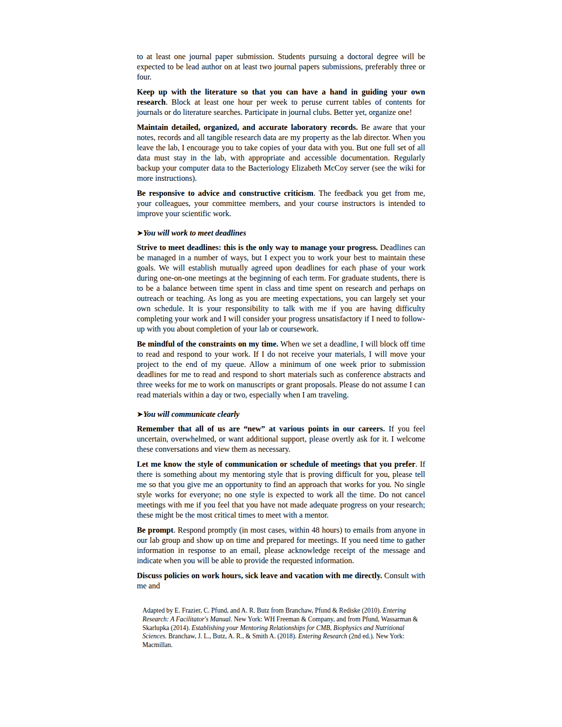to at least one journal paper submission. Students pursuing a doctoral degree will be expected to be lead author on at least two journal papers submissions, preferably three or four.
Keep up with the literature so that you can have a hand in guiding your own research. Block at least one hour per week to peruse current tables of contents for journals or do literature searches. Participate in journal clubs. Better yet, organize one!
Maintain detailed, organized, and accurate laboratory records. Be aware that your notes, records and all tangible research data are my property as the lab director. When you leave the lab, I encourage you to take copies of your data with you. But one full set of all data must stay in the lab, with appropriate and accessible documentation. Regularly backup your computer data to the Bacteriology Elizabeth McCoy server (see the wiki for more instructions).
Be responsive to advice and constructive criticism. The feedback you get from me, your colleagues, your committee members, and your course instructors is intended to improve your scientific work.
➤You will work to meet deadlines
Strive to meet deadlines: this is the only way to manage your progress. Deadlines can be managed in a number of ways, but I expect you to work your best to maintain these goals. We will establish mutually agreed upon deadlines for each phase of your work during one-on-one meetings at the beginning of each term. For graduate students, there is to be a balance between time spent in class and time spent on research and perhaps on outreach or teaching. As long as you are meeting expectations, you can largely set your own schedule. It is your responsibility to talk with me if you are having difficulty completing your work and I will consider your progress unsatisfactory if I need to follow-up with you about completion of your lab or coursework.
Be mindful of the constraints on my time. When we set a deadline, I will block off time to read and respond to your work. If I do not receive your materials, I will move your project to the end of my queue. Allow a minimum of one week prior to submission deadlines for me to read and respond to short materials such as conference abstracts and three weeks for me to work on manuscripts or grant proposals. Please do not assume I can read materials within a day or two, especially when I am traveling.
➤You will communicate clearly
Remember that all of us are “new” at various points in our careers. If you feel uncertain, overwhelmed, or want additional support, please overtly ask for it. I welcome these conversations and view them as necessary.
Let me know the style of communication or schedule of meetings that you prefer. If there is something about my mentoring style that is proving difficult for you, please tell me so that you give me an opportunity to find an approach that works for you. No single style works for everyone; no one style is expected to work all the time. Do not cancel meetings with me if you feel that you have not made adequate progress on your research; these might be the most critical times to meet with a mentor.
Be prompt. Respond promptly (in most cases, within 48 hours) to emails from anyone in our lab group and show up on time and prepared for meetings. If you need time to gather information in response to an email, please acknowledge receipt of the message and indicate when you will be able to provide the requested information.
Discuss policies on work hours, sick leave and vacation with me directly. Consult with me and
Adapted by E. Frazier, C. Pfund, and A. R. Butz from Branchaw, Pfund & Rediske (2010). Entering Research: A Facilitator's Manual. New York: WH Freeman & Company, and from Pfund, Wassarman & Skarlupka (2014). Establishing your Mentoring Relationships for CMB, Biophysics and Nutritional Sciences. Branchaw, J. L., Butz, A. R., & Smith A. (2018). Entering Research (2nd ed.). New York: Macmillan.